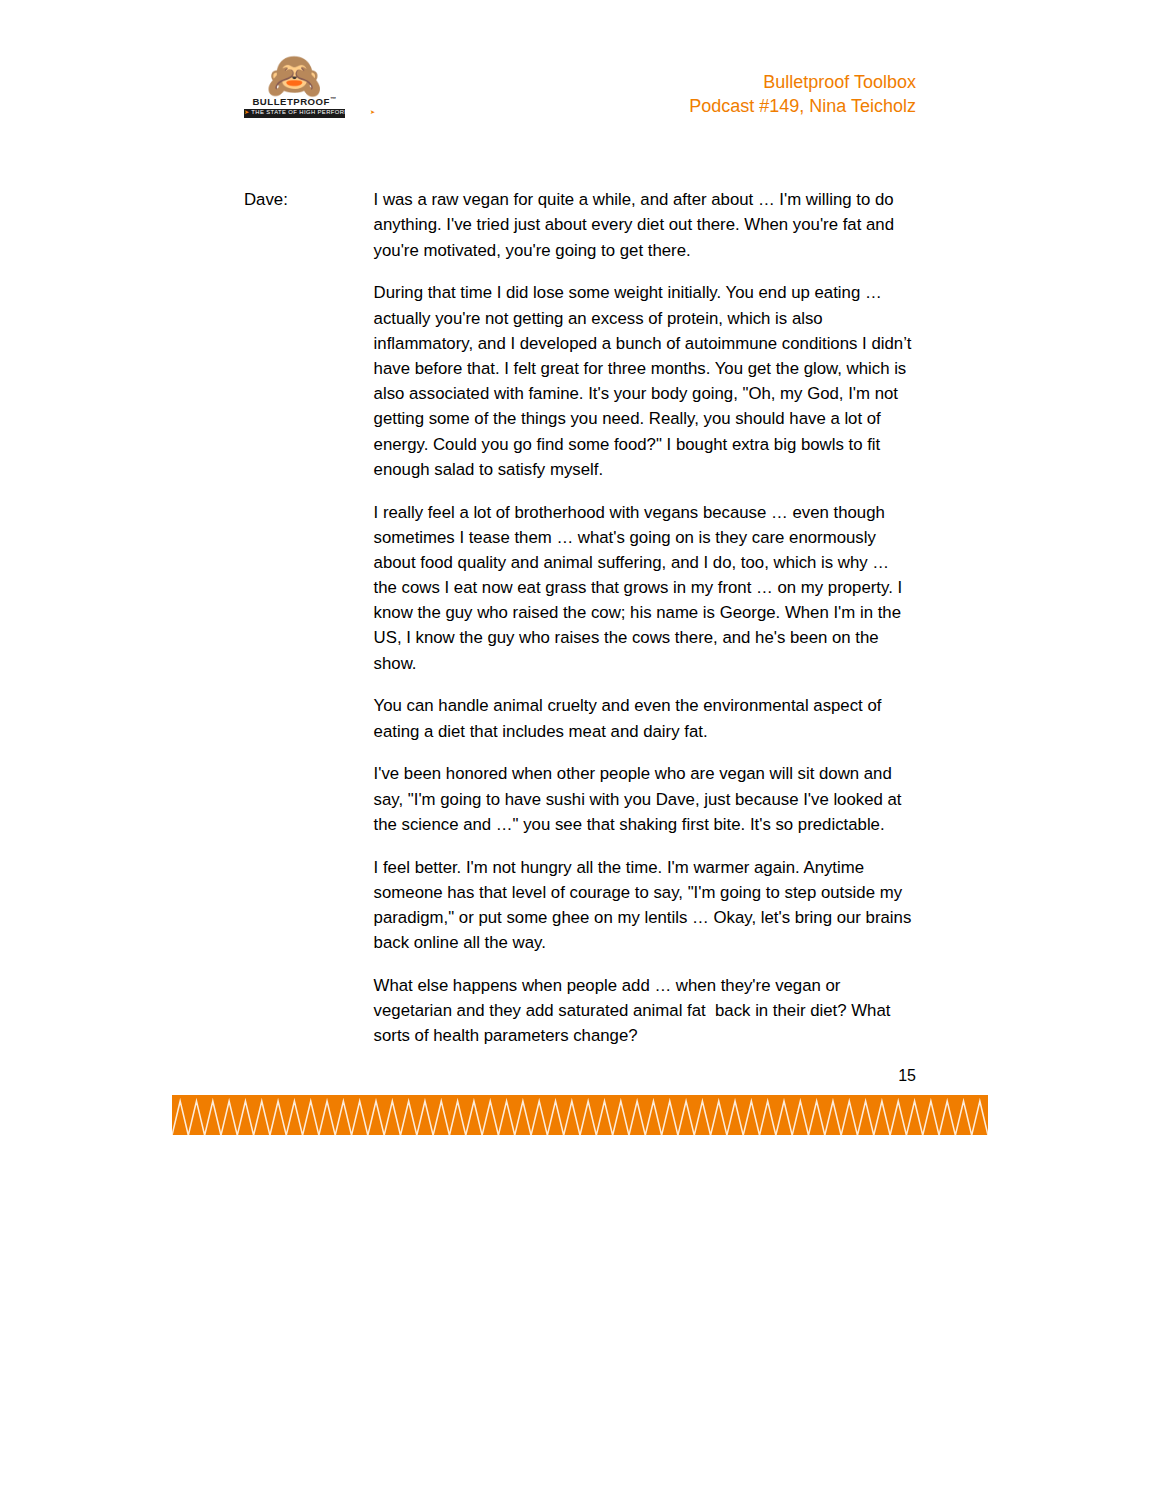🙈 BULLETPROOF™ ➤ THE STATE OF HIGH PERFORMANCE ➤
Bulletproof Toolbox Podcast #149, Nina Teicholz
Dave:
I was a raw vegan for quite a while, and after about … I'm willing to do anything. I've tried just about every diet out there. When you're fat and you're motivated, you're going to get there.
During that time I did lose some weight initially. You end up eating … actually you're not getting an excess of protein, which is also inflammatory, and I developed a bunch of autoimmune conditions I didn’t have before that. I felt great for three months. You get the glow, which is also associated with famine. It's your body going, "Oh, my God, I'm not getting some of the things you need. Really, you should have a lot of energy. Could you go find some food?" I bought extra big bowls to fit enough salad to satisfy myself.
I really feel a lot of brotherhood with vegans because … even though sometimes I tease them … what's going on is they care enormously about food quality and animal suffering, and I do, too, which is why … the cows I eat now eat grass that grows in my front … on my property. I know the guy who raised the cow; his name is George. When I'm in the US, I know the guy who raises the cows there, and he's been on the show.
You can handle animal cruelty and even the environmental aspect of eating a diet that includes meat and dairy fat.
I've been honored when other people who are vegan will sit down and say, "I'm going to have sushi with you Dave, just because I've looked at the science and …" you see that shaking first bite. It's so predictable.
I feel better. I'm not hungry all the time. I'm warmer again. Anytime someone has that level of courage to say, "I'm going to step outside my paradigm," or put some ghee on my lentils … Okay, let's bring our brains back online all the way.
What else happens when people add … when they're vegan or vegetarian and they add saturated animal fat back in their diet? What sorts of health parameters change?
15